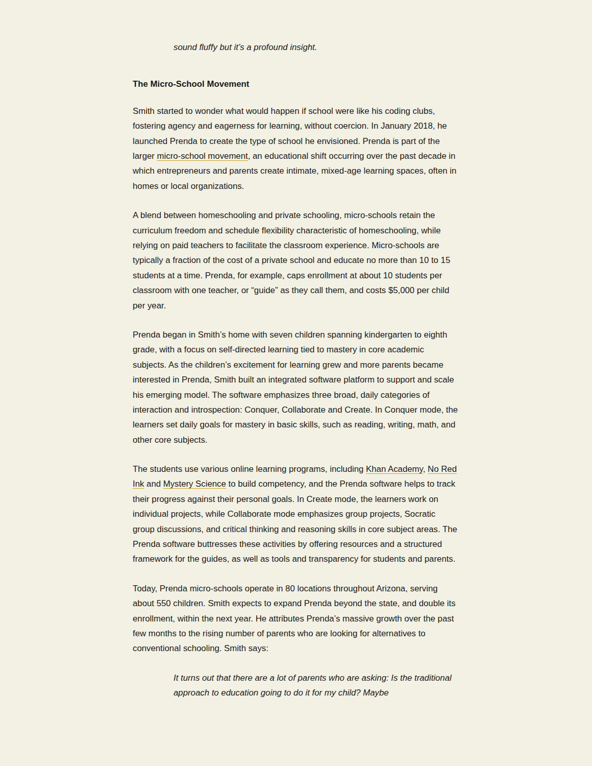sound fluffy but it’s a profound insight.
The Micro-School Movement
Smith started to wonder what would happen if school were like his coding clubs, fostering agency and eagerness for learning, without coercion. In January 2018, he launched Prenda to create the type of school he envisioned. Prenda is part of the larger micro-school movement, an educational shift occurring over the past decade in which entrepreneurs and parents create intimate, mixed-age learning spaces, often in homes or local organizations.
A blend between homeschooling and private schooling, micro-schools retain the curriculum freedom and schedule flexibility characteristic of homeschooling, while relying on paid teachers to facilitate the classroom experience. Micro-schools are typically a fraction of the cost of a private school and educate no more than 10 to 15 students at a time. Prenda, for example, caps enrollment at about 10 students per classroom with one teacher, or “guide” as they call them, and costs $5,000 per child per year.
Prenda began in Smith’s home with seven children spanning kindergarten to eighth grade, with a focus on self-directed learning tied to mastery in core academic subjects. As the children’s excitement for learning grew and more parents became interested in Prenda, Smith built an integrated software platform to support and scale his emerging model. The software emphasizes three broad, daily categories of interaction and introspection: Conquer, Collaborate and Create. In Conquer mode, the learners set daily goals for mastery in basic skills, such as reading, writing, math, and other core subjects.
The students use various online learning programs, including Khan Academy, No Red Ink and Mystery Science to build competency, and the Prenda software helps to track their progress against their personal goals. In Create mode, the learners work on individual projects, while Collaborate mode emphasizes group projects, Socratic group discussions, and critical thinking and reasoning skills in core subject areas. The Prenda software buttresses these activities by offering resources and a structured framework for the guides, as well as tools and transparency for students and parents.
Today, Prenda micro-schools operate in 80 locations throughout Arizona, serving about 550 children. Smith expects to expand Prenda beyond the state, and double its enrollment, within the next year. He attributes Prenda’s massive growth over the past few months to the rising number of parents who are looking for alternatives to conventional schooling. Smith says:
It turns out that there are a lot of parents who are asking: Is the traditional approach to education going to do it for my child? Maybe